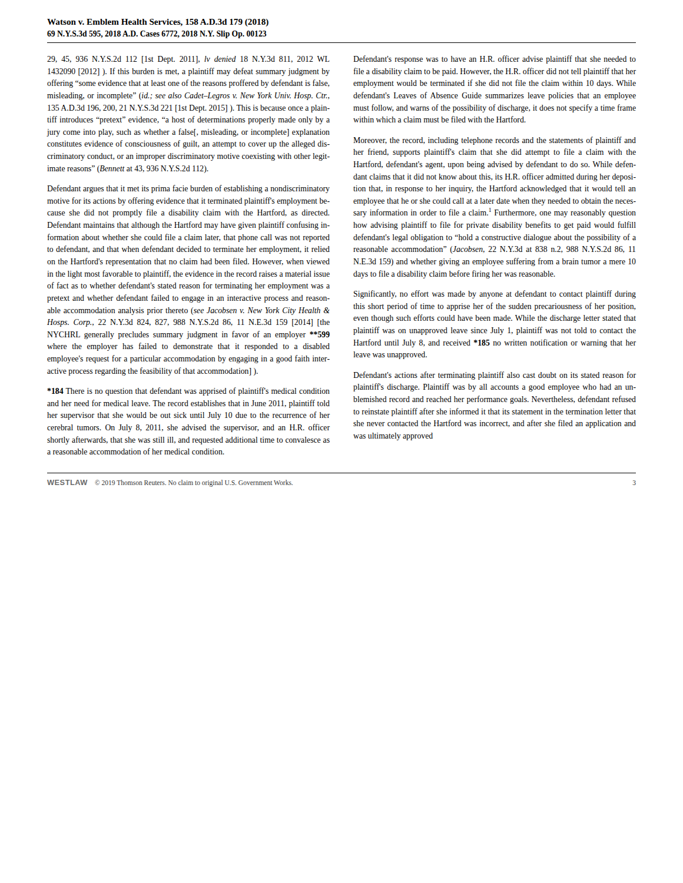Watson v. Emblem Health Services, 158 A.D.3d 179 (2018)
69 N.Y.S.3d 595, 2018 A.D. Cases 6772, 2018 N.Y. Slip Op. 00123
29, 45, 936 N.Y.S.2d 112 [1st Dept. 2011], lv denied 18 N.Y.3d 811, 2012 WL 1432090 [2012] ). If this burden is met, a plaintiff may defeat summary judgment by offering “some evidence that at least one of the reasons proffered by defendant is false, misleading, or incomplete” (id.; see also Cadet–Legros v. New York Univ. Hosp. Ctr., 135 A.D.3d 196, 200, 21 N.Y.S.3d 221 [1st Dept. 2015] ). This is because once a plaintiff introduces “pretext” evidence, “a host of determinations properly made only by a jury come into play, such as whether a false[, misleading, or incomplete] explanation constitutes evidence of consciousness of guilt, an attempt to cover up the alleged discriminatory conduct, or an improper discriminatory motive coexisting with other legitimate reasons” (Bennett at 43, 936 N.Y.S.2d 112).
Defendant argues that it met its prima facie burden of establishing a nondiscriminatory motive for its actions by offering evidence that it terminated plaintiff's employment because she did not promptly file a disability claim with the Hartford, as directed. Defendant maintains that although the Hartford may have given plaintiff confusing information about whether she could file a claim later, that phone call was not reported to defendant, and that when defendant decided to terminate her employment, it relied on the Hartford's representation that no claim had been filed. However, when viewed in the light most favorable to plaintiff, the evidence in the record raises a material issue of fact as to whether defendant's stated reason for terminating her employment was a pretext and whether defendant failed to engage in an interactive process and reasonable accommodation analysis prior thereto (see Jacobsen v. New York City Health & Hosps. Corp., 22 N.Y.3d 824, 827, 988 N.Y.S.2d 86, 11 N.E.3d 159 [2014] [the NYCHRL generally precludes summary judgment in favor of an employer **599 where the employer has failed to demonstrate that it responded to a disabled employee's request for a particular accommodation by engaging in a good faith interactive process regarding the feasibility of that accommodation] ).
*184 There is no question that defendant was apprised of plaintiff's medical condition and her need for medical leave. The record establishes that in June 2011, plaintiff told her supervisor that she would be out sick until July 10 due to the recurrence of her cerebral tumors. On July 8, 2011, she advised the supervisor, and an H.R. officer shortly afterwards, that she was still ill, and requested additional time to convalesce as a reasonable accommodation of her medical condition.
Defendant's response was to have an H.R. officer advise plaintiff that she needed to file a disability claim to be paid. However, the H.R. officer did not tell plaintiff that her employment would be terminated if she did not file the claim within 10 days. While defendant's Leaves of Absence Guide summarizes leave policies that an employee must follow, and warns of the possibility of discharge, it does not specify a time frame within which a claim must be filed with the Hartford.
Moreover, the record, including telephone records and the statements of plaintiff and her friend, supports plaintiff's claim that she did attempt to file a claim with the Hartford, defendant's agent, upon being advised by defendant to do so. While defendant claims that it did not know about this, its H.R. officer admitted during her deposition that, in response to her inquiry, the Hartford acknowledged that it would tell an employee that he or she could call at a later date when they needed to obtain the necessary information in order to file a claim.1 Furthermore, one may reasonably question how advising plaintiff to file for private disability benefits to get paid would fulfill defendant's legal obligation to “hold a constructive dialogue about the possibility of a reasonable accommodation” (Jacobsen, 22 N.Y.3d at 838 n.2, 988 N.Y.S.2d 86, 11 N.E.3d 159) and whether giving an employee suffering from a brain tumor a mere 10 days to file a disability claim before firing her was reasonable.
Significantly, no effort was made by anyone at defendant to contact plaintiff during this short period of time to apprise her of the sudden precariousness of her position, even though such efforts could have been made. While the discharge letter stated that plaintiff was on unapproved leave since July 1, plaintiff was not told to contact the Hartford until July 8, and received *185 no written notification or warning that her leave was unapproved.
Defendant's actions after terminating plaintiff also cast doubt on its stated reason for plaintiff's discharge. Plaintiff was by all accounts a good employee who had an unblemished record and reached her performance goals. Nevertheless, defendant refused to reinstate plaintiff after she informed it that its statement in the termination letter that she never contacted the Hartford was incorrect, and after she filed an application and was ultimately approved
WESTLAW © 2019 Thomson Reuters. No claim to original U.S. Government Works. 3